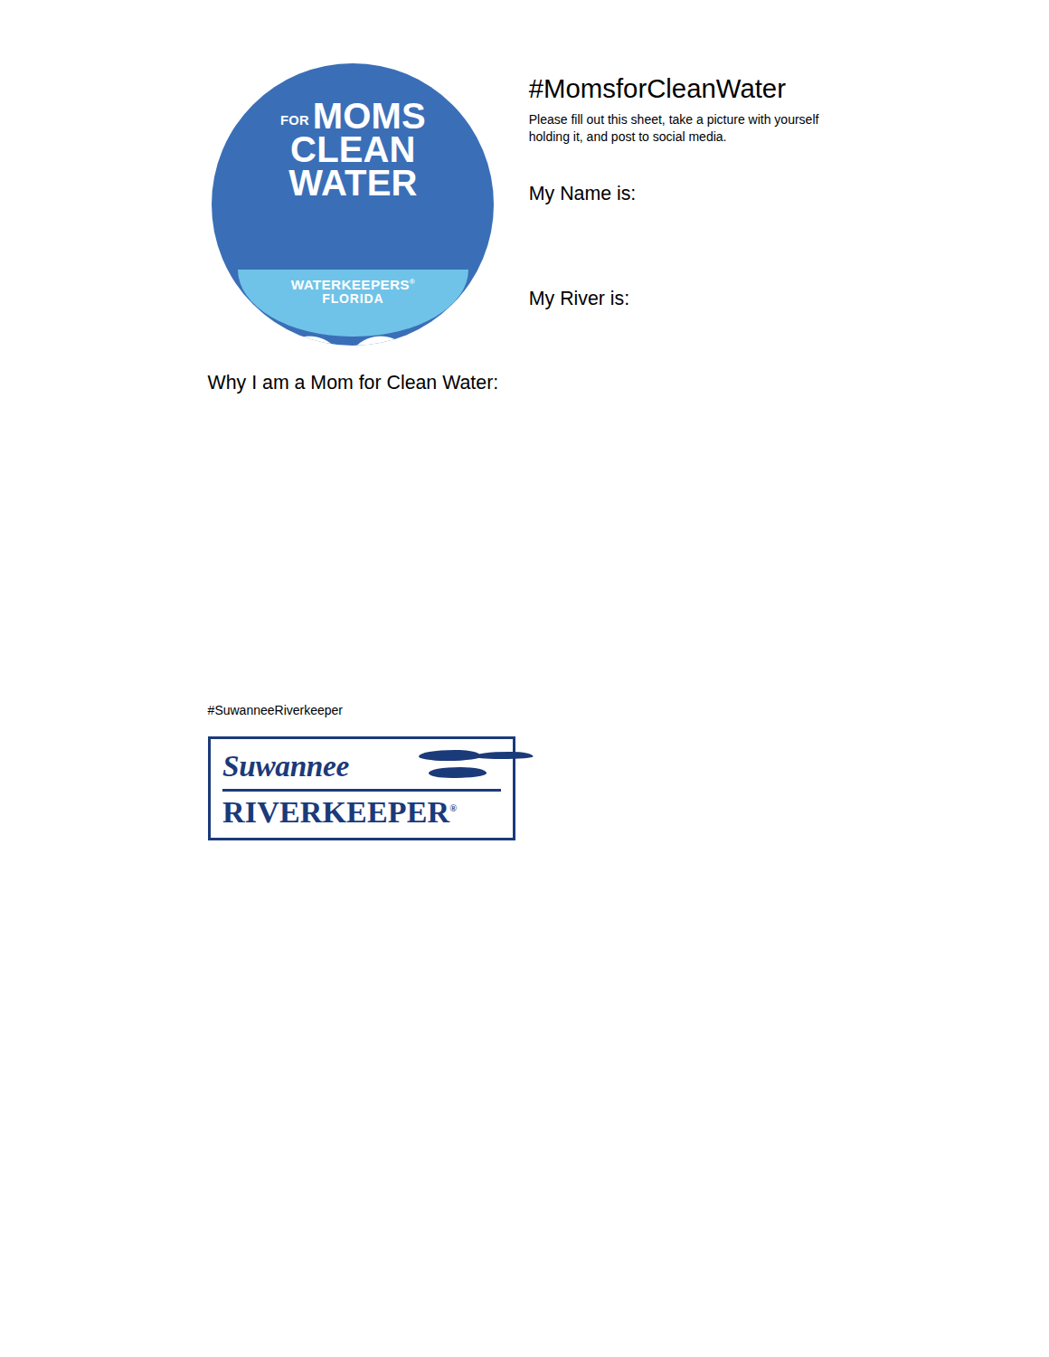FORMOMS CLEAN WATER
WATERKEEPERS® FLORIDA
#MomsforCleanWater
Please fill out this sheet, take a picture with yourself holding it, and post to social media.
My Name is:
My River is:
Why I am a Mom for Clean Water:
#SuwanneeRiverkeeper
Suwannee
RIVERKEEPER®